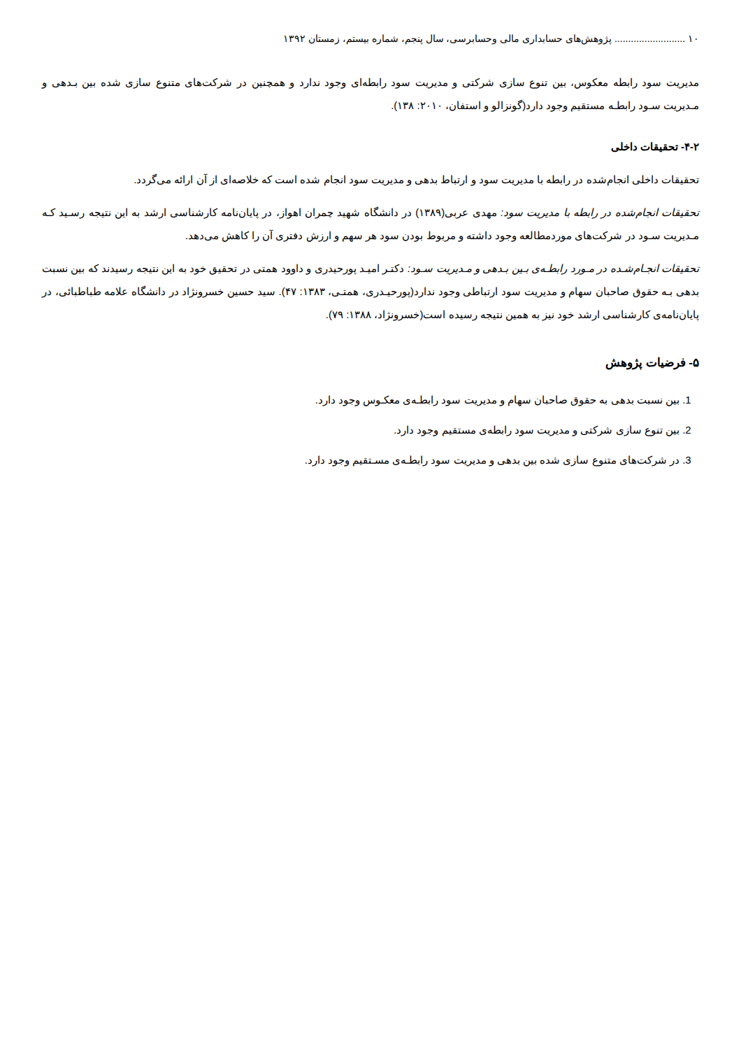۱۰ .......................... پژوهش‌های حسابداری مالی وحسابرسی، سال پنجم، شماره بیستم، زمستان ۱۳۹۲
مدیریت سود رابطه معکوس، بین تنوع سازی شرکتی و مدیریت سود رابطه‌ای وجود ندارد و همچنین در شرکت‌های متنوع سازی شده بین بـدهی و مـدیریت سـود رابطـه مستقیم وجود دارد(گونزالو و استفان، ۲۰۱۰: ۱۳۸).
۴-۲- تحقیقات داخلی
تحقیقات داخلی انجام‌شده در رابطه با مدیریت سود و ارتباط بدهی و مدیریت سود انجام شده است که خلاصه‌ای از آن ارائه می‌گردد.
تحقیقات انجام‌شده در رابطه با مدیریت سود: مهدی عربی(۱۳۸۹) در دانشگاه شهید چمران اهواز، در پایان‌نامه کارشناسی ارشد به این نتیجه رسـید کـه مـدیریت سـود در شرکت‌های موردمطالعه وجود داشته و مربوط بودن سود هر سهم و ارزش دفتری آن را کاهش می‌دهد.
تحقیقات انجـام‌شـده در مـورد رابطـه‌ی بـین بـدهی و مـدیریت سـود: دکتـر امیـد پورحیدری و داوود همتی در تحقیق خود به این نتیجه رسیدند که بین نسبت بدهی بـه حقوق صاحبان سهام و مدیریت سود ارتباطی وجود ندارد(پورحیـدری، همتـی، ۱۳۸۳: ۴۷). سید حسین خسرونژاد در دانشگاه علامه طباطبائی، در پایان‌نامه‌ی کارشناسی ارشد خود نیز به همین نتیجه رسیده است(خسرونژاد، ۱۳۸۸: ۷۹).
۵- فرضیات پژوهش
بین نسبت بدهی به حقوق صاحبان سهام و مدیریت سود رابطـه‌ی معکـوس وجود دارد.
بین تنوع سازی شرکتی و مدیریت سود رابطه‌ی مستقیم وجود دارد.
در شرکت‌های متنوع سازی شده بین بدهی و مدیریت سود رابطـه‌ی مسـتقیم وجود دارد.